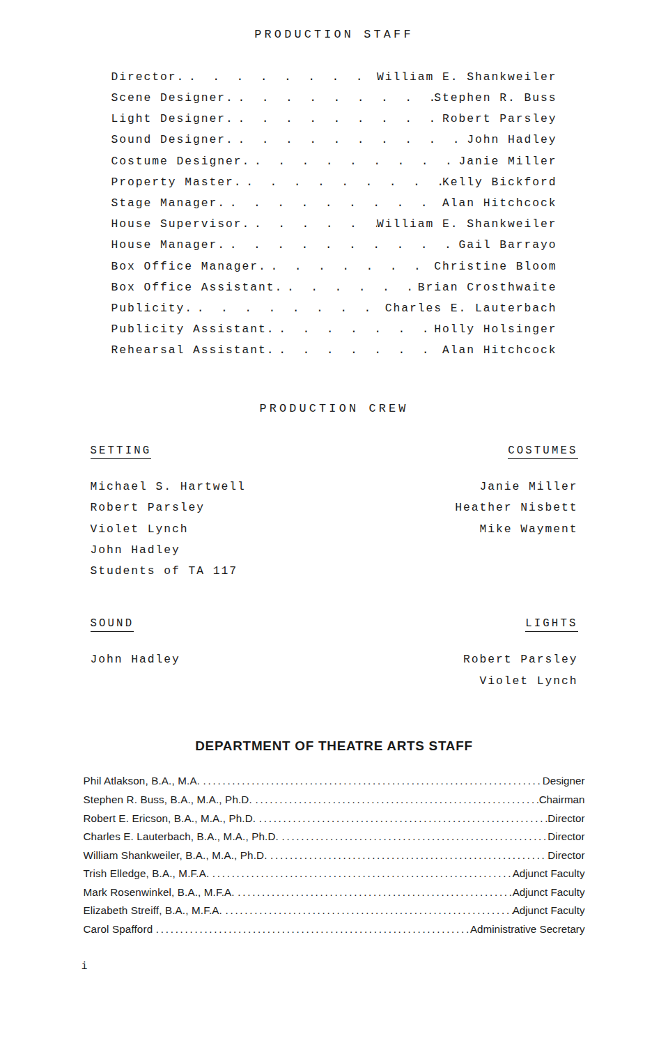PRODUCTION STAFF
Director. William E. Shankweiler
Scene Designer. Stephen R. Buss
Light Designer. Robert Parsley
Sound Designer. John Hadley
Costume Designer. Janie Miller
Property Master. Kelly Bickford
Stage Manager. Alan Hitchcock
House Supervisor. William E. Shankweiler
House Manager. Gail Barrayo
Box Office Manager. Christine Bloom
Box Office Assistant. Brian Crosthwaite
Publicity. Charles E. Lauterbach
Publicity Assistant. Holly Holsinger
Rehearsal Assistant. Alan Hitchcock
PRODUCTION CREW
SETTING
Michael S. Hartwell
Robert Parsley
Violet Lynch
John Hadley
Students of TA 117
COSTUMES
Janie Miller
Heather Nisbett
Mike Wayment
SOUND
John Hadley
LIGHTS
Robert Parsley
Violet Lynch
DEPARTMENT OF THEATRE ARTS STAFF
Phil Atlakson, B.A., M.A. Designer
Stephen R. Buss, B.A., M.A., Ph.D. Chairman
Robert E. Ericson, B.A., M.A., Ph.D. Director
Charles E. Lauterbach, B.A., M.A., Ph.D. Director
William Shankweiler, B.A., M.A., Ph.D. Director
Trish Elledge, B.A., M.F.A. Adjunct Faculty
Mark Rosenwinkel, B.A., M.F.A. Adjunct Faculty
Elizabeth Streiff, B.A., M.F.A. Adjunct Faculty
Carol Spafford Administrative Secretary
i